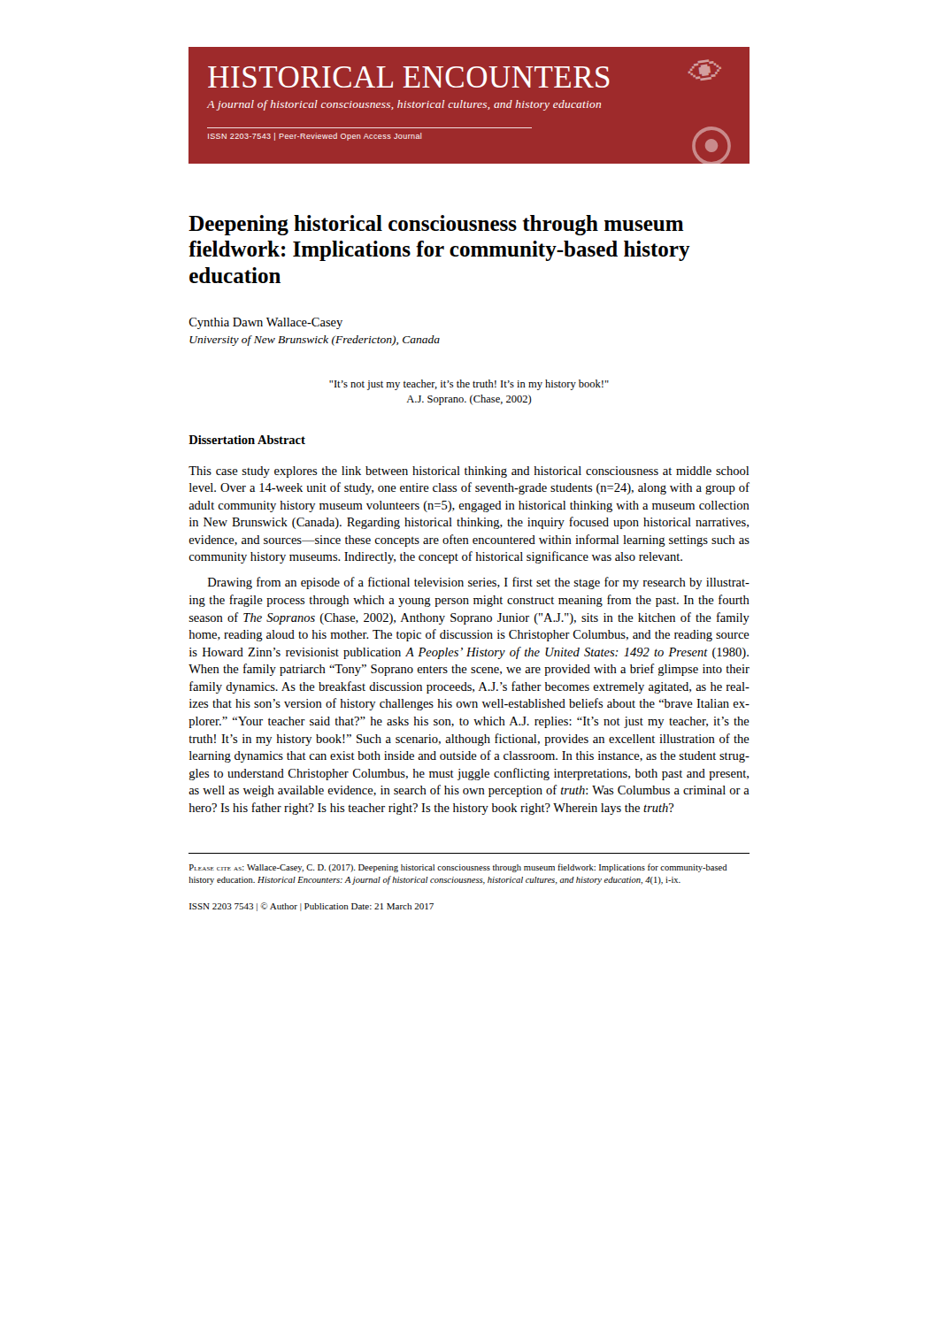👁 ⦿
Historical Encounters
A journal of historical consciousness, historical cultures, and history education
ISSN 2203-7543 | Peer-Reviewed Open Access Journal
Deepening historical consciousness through museum fieldwork: Implications for community-based history education
Cynthia Dawn Wallace-Casey
University of New Brunswick (Fredericton), Canada
"It’s not just my teacher, it’s the truth! It’s in my history book!"
A.J. Soprano. (Chase, 2002)
Dissertation Abstract
This case study explores the link between historical thinking and historical consciousness at middle school level. Over a 14-week unit of study, one entire class of seventh-grade students (n=24), along with a group of adult community history museum volunteers (n=5), engaged in historical thinking with a museum collection in New Brunswick (Canada). Regarding historical thinking, the inquiry focused upon historical narratives, evidence, and sources—since these concepts are often encountered within informal learning settings such as community history museums. Indirectly, the concept of historical significance was also relevant.
Drawing from an episode of a fictional television series, I first set the stage for my research by illustrating the fragile process through which a young person might construct meaning from the past. In the fourth season of The Sopranos (Chase, 2002), Anthony Soprano Junior ("A.J."), sits in the kitchen of the family home, reading aloud to his mother. The topic of discussion is Christopher Columbus, and the reading source is Howard Zinn’s revisionist publication A Peoples’ History of the United States: 1492 to Present (1980). When the family patriarch “Tony” Soprano enters the scene, we are provided with a brief glimpse into their family dynamics. As the breakfast discussion proceeds, A.J.’s father becomes extremely agitated, as he realizes that his son’s version of history challenges his own well-established beliefs about the “brave Italian explorer.” “Your teacher said that?” he asks his son, to which A.J. replies: “It’s not just my teacher, it’s the truth! It’s in my history book!” Such a scenario, although fictional, provides an excellent illustration of the learning dynamics that can exist both inside and outside of a classroom. In this instance, as the student struggles to understand Christopher Columbus, he must juggle conflicting interpretations, both past and present, as well as weigh available evidence, in search of his own perception of truth: Was Columbus a criminal or a hero? Is his father right? Is his teacher right? Is the history book right? Wherein lays the truth?
Please cite as: Wallace-Casey, C. D. (2017). Deepening historical consciousness through museum fieldwork: Implications for community-based history education. Historical Encounters: A journal of historical consciousness, historical cultures, and history education, 4(1), i-ix.
ISSN 2203 7543 | © Author | Publication Date: 21 March 2017